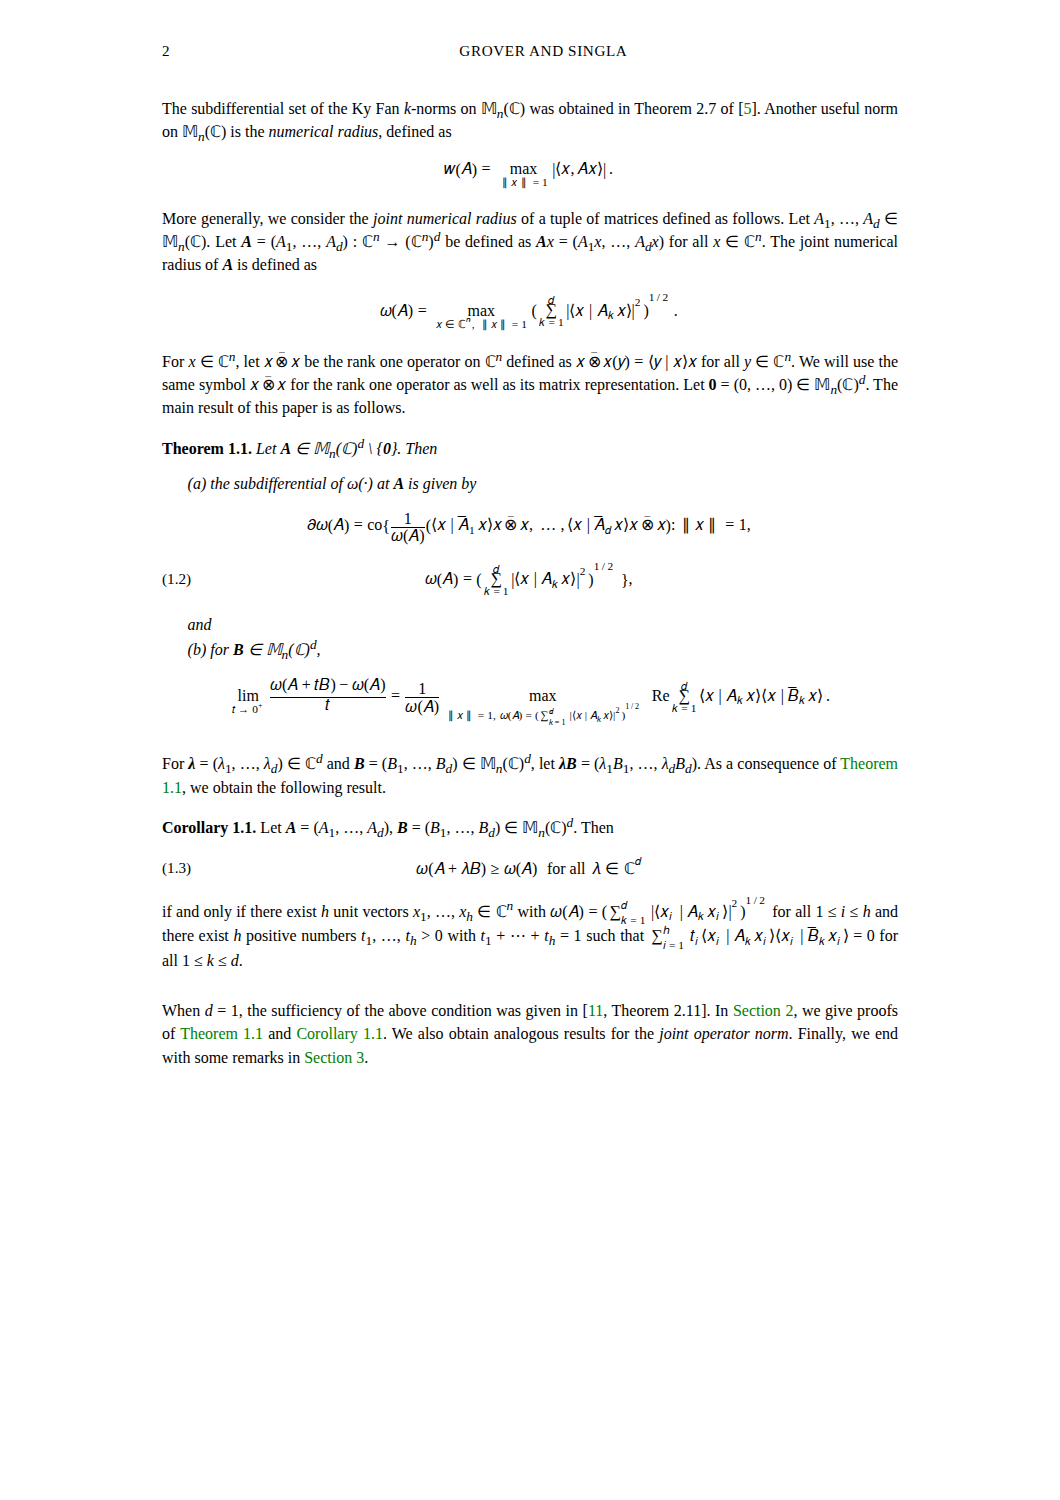2 GROVER AND SINGLA
The subdifferential set of the Ky Fan k-norms on 𝕄n(ℂ) was obtained in Theorem 2.7 of [5]. Another useful norm on 𝕄n(ℂ) is the numerical radius, defined as
w(A) = max ∥x∥=1 |⟨x,Ax⟩| .
More generally, we consider the joint numerical radius of a tuple of matrices defined as follows. Let A1, …, Ad ∈ 𝕄n(ℂ). Let A = (A1, …, Ad) : ℂn → (ℂn)d be defined as Ax = (A1x, …, Adx) for all x ∈ ℂn. The joint numerical radius of A is defined as
ω(A) = max x∈ℂn,∥x∥=1 ( ∑ k=1 d |⟨x|Akx⟩| 2 ) 1/2 .
For x ∈ ℂn, let x⊗¯x be the rank one operator on ℂn defined as x⊗¯x(y)=⟨y|x⟩x for all y ∈ ℂn. We will use the same symbol x⊗¯x for the rank one operator as well as its matrix representation. Let 0 = (0, …, 0) ∈ 𝕄n(ℂ)d. The main result of this paper is as follows.
Theorem 1.1. Let A ∈ 𝕄n(ℂ)d \ {0}. Then
(a) the subdifferential of ω(·) at A is given by
∂ω(A) = co { 1 ω(A) ( ⟨x|A1x⟩¯ x⊗¯x ,…, ⟨x|Adx⟩¯ x⊗¯x ) : ∥x∥=1,
(1.2)
ω(A) = ( ∑ k=1 d |⟨x|Akx⟩| 2 ) 1/2 } ,
and
(b) for B ∈ 𝕄n(ℂ)d,
lim t→0+ ω(A+tB)−ω(A) t = 1 ω(A) max ∥x∥=1, ω(A)= ( ∑k=1d |⟨x|Akx⟩|2 ) 1/2 Re ∑ k=1 d ⟨x|Akx⟩ ⟨x|Bkx⟩¯ .
For λ = (λ1, …, λd) ∈ ℂd and B = (B1, …, Bd) ∈ 𝕄n(ℂ)d, let λB = (λ1B1, …, λdBd). As a consequence of Theorem 1.1, we obtain the following result.
Corollary 1.1. Let A = (A1, …, Ad), B = (B1, …, Bd) ∈ 𝕄n(ℂ)d. Then
(1.3)
ω(A+λB) ≥ ω(A) for all λ∈ℂd
if and only if there exist h unit vectors x1, …, xh ∈ ℂn with ω(A)= ( ∑k=1d |⟨xi|Akxi⟩|2 ) 1/2 for all 1 ≤ i ≤ h and there exist h positive numbers t1, …, th > 0 with t1 + ⋯ + th = 1 such that ∑i=1h ti ⟨xi|Akxi⟩ ⟨xi|Bkxi⟩¯ =0 for all 1 ≤ k ≤ d.
When d = 1, the sufficiency of the above condition was given in [11, Theorem 2.11]. In Section 2, we give proofs of Theorem 1.1 and Corollary 1.1. We also obtain analogous results for the joint operator norm. Finally, we end with some remarks in Section 3.